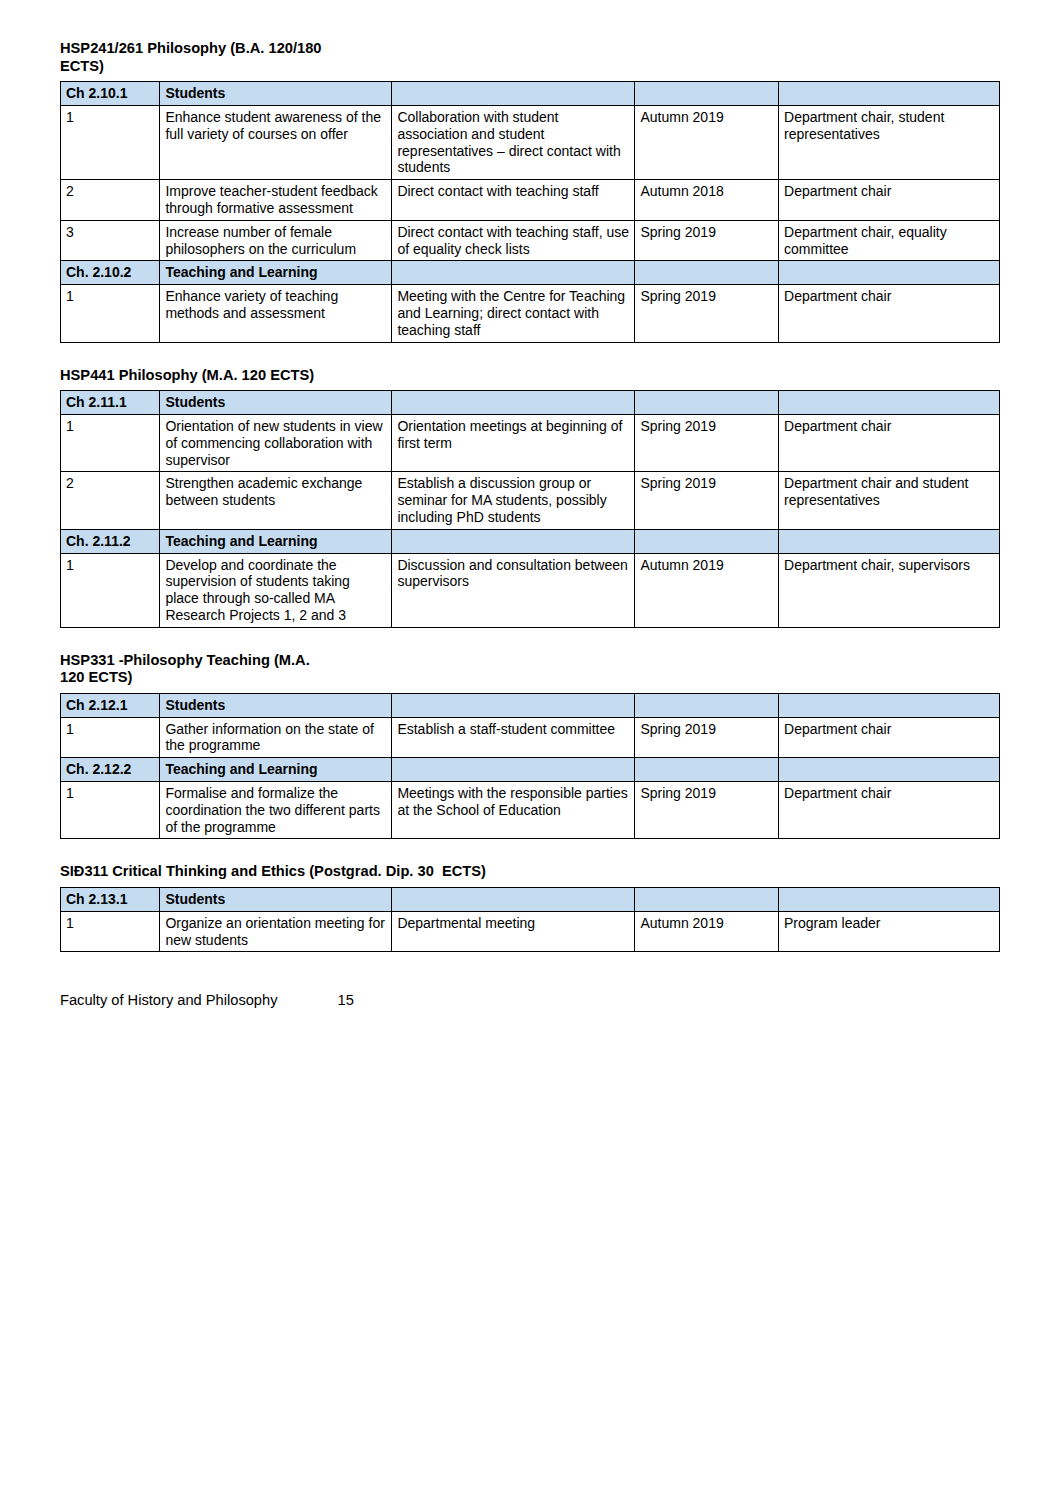HSP241/261 Philosophy (B.A. 120/180
ECTS)
| Ch 2.10.1 | Students | | | |
| 1 | Enhance student awareness of the full variety of courses on offer | Collaboration with student association and student representatives – direct contact with students | Autumn 2019 | Department chair, student representatives |
| 2 | Improve teacher-student feedback through formative assessment | Direct contact with teaching staff | Autumn 2018 | Department chair |
| 3 | Increase number of female philosophers on the curriculum | Direct contact with teaching staff, use of equality check lists | Spring 2019 | Department chair, equality committee |
| Ch. 2.10.2 | Teaching and Learning | | | |
| 1 | Enhance variety of teaching methods and assessment | Meeting with the Centre for Teaching and Learning; direct contact with teaching staff | Spring 2019 | Department chair |
HSP441 Philosophy (M.A. 120 ECTS)
| Ch 2.11.1 | Students | | | |
| 1 | Orientation of new students in view of commencing collaboration with supervisor | Orientation meetings at beginning of first term | Spring 2019 | Department chair |
| 2 | Strengthen academic exchange between students | Establish a discussion group or seminar for MA students, possibly including PhD students | Spring 2019 | Department chair and student representatives |
| Ch. 2.11.2 | Teaching and Learning | | | |
| 1 | Develop and coordinate the supervision of students taking place through so-called MA Research Projects 1, 2 and 3 | Discussion and consultation between supervisors | Autumn 2019 | Department chair, supervisors |
HSP331 -Philosophy Teaching (M.A.
120 ECTS)
| Ch 2.12.1 | Students | | | |
| 1 | Gather information on the state of the programme | Establish a staff-student committee | Spring 2019 | Department chair |
| Ch. 2.12.2 | Teaching and Learning | | | |
| 1 | Formalise and formalize the coordination the two different parts of the programme | Meetings with the responsible parties at the School of Education | Spring 2019 | Department chair |
SIÐ311 Critical Thinking and Ethics (Postgrad. Dip. 30 ECTS)
| Ch 2.13.1 | Students | | | |
| 1 | Organize an orientation meeting for new students | Departmental meeting | Autumn 2019 | Program leader |
Faculty of History and Philosophy15